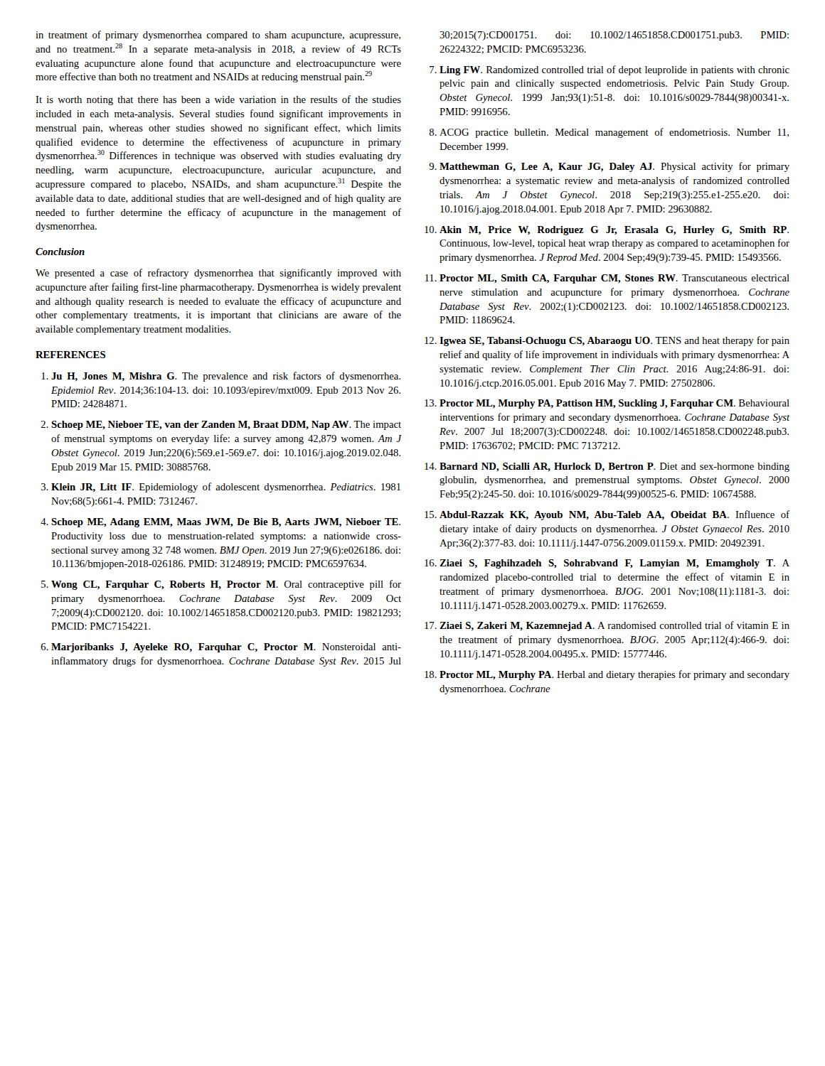in treatment of primary dysmenorrhea compared to sham acupuncture, acupressure, and no treatment.28 In a separate meta-analysis in 2018, a review of 49 RCTs evaluating acupuncture alone found that acupuncture and electroacupuncture were more effective than both no treatment and NSAIDs at reducing menstrual pain.29
It is worth noting that there has been a wide variation in the results of the studies included in each meta-analysis. Several studies found significant improvements in menstrual pain, whereas other studies showed no significant effect, which limits qualified evidence to determine the effectiveness of acupuncture in primary dysmenorrhea.30 Differences in technique was observed with studies evaluating dry needling, warm acupuncture, electroacupuncture, auricular acupuncture, and acupressure compared to placebo, NSAIDs, and sham acupuncture.31 Despite the available data to date, additional studies that are well-designed and of high quality are needed to further determine the efficacy of acupuncture in the management of dysmenorrhea.
Conclusion
We presented a case of refractory dysmenorrhea that significantly improved with acupuncture after failing first-line pharmacotherapy. Dysmenorrhea is widely prevalent and although quality research is needed to evaluate the efficacy of acupuncture and other complementary treatments, it is important that clinicians are aware of the available complementary treatment modalities.
REFERENCES
Ju H, Jones M, Mishra G. The prevalence and risk factors of dysmenorrhea. Epidemiol Rev. 2014;36:104-13. doi: 10.1093/epirev/mxt009. Epub 2013 Nov 26. PMID: 24284871.
Schoep ME, Nieboer TE, van der Zanden M, Braat DDM, Nap AW. The impact of menstrual symptoms on everyday life: a survey among 42,879 women. Am J Obstet Gynecol. 2019 Jun;220(6):569.e1-569.e7. doi: 10.1016/j.ajog.2019.02.048. Epub 2019 Mar 15. PMID: 30885768.
Klein JR, Litt IF. Epidemiology of adolescent dysmenorrhea. Pediatrics. 1981 Nov;68(5):661-4. PMID: 7312467.
Schoep ME, Adang EMM, Maas JWM, De Bie B, Aarts JWM, Nieboer TE. Productivity loss due to menstruation-related symptoms: a nationwide cross-sectional survey among 32 748 women. BMJ Open. 2019 Jun 27;9(6):e026186. doi: 10.1136/bmjopen-2018-026186. PMID: 31248919; PMCID: PMC6597634.
Wong CL, Farquhar C, Roberts H, Proctor M. Oral contraceptive pill for primary dysmenorrhoea. Cochrane Database Syst Rev. 2009 Oct 7;2009(4):CD002120. doi: 10.1002/14651858.CD002120.pub3. PMID: 19821293; PMCID: PMC7154221.
Marjoribanks J, Ayeleke RO, Farquhar C, Proctor M. Nonsteroidal anti-inflammatory drugs for dysmenorrhoea. Cochrane Database Syst Rev. 2015 Jul 30;2015(7):CD001751. doi: 10.1002/14651858.CD001751.pub3. PMID: 26224322; PMCID: PMC6953236.
Ling FW. Randomized controlled trial of depot leuprolide in patients with chronic pelvic pain and clinically suspected endometriosis. Pelvic Pain Study Group. Obstet Gynecol. 1999 Jan;93(1):51-8. doi: 10.1016/s0029-7844(98)00341-x. PMID: 9916956.
ACOG practice bulletin. Medical management of endometriosis. Number 11, December 1999.
Matthewman G, Lee A, Kaur JG, Daley AJ. Physical activity for primary dysmenorrhea: a systematic review and meta-analysis of randomized controlled trials. Am J Obstet Gynecol. 2018 Sep;219(3):255.e1-255.e20. doi: 10.1016/j.ajog.2018.04.001. Epub 2018 Apr 7. PMID: 29630882.
Akin M, Price W, Rodriguez G Jr, Erasala G, Hurley G, Smith RP. Continuous, low-level, topical heat wrap therapy as compared to acetaminophen for primary dysmenorrhea. J Reprod Med. 2004 Sep;49(9):739-45. PMID: 15493566.
Proctor ML, Smith CA, Farquhar CM, Stones RW. Transcutaneous electrical nerve stimulation and acupuncture for primary dysmenorrhoea. Cochrane Database Syst Rev. 2002;(1):CD002123. doi: 10.1002/14651858.CD002123. PMID: 11869624.
Igwea SE, Tabansi-Ochuogu CS, Abaraogu UO. TENS and heat therapy for pain relief and quality of life improvement in individuals with primary dysmenorrhea: A systematic review. Complement Ther Clin Pract. 2016 Aug;24:86-91. doi: 10.1016/j.ctcp.2016.05.001. Epub 2016 May 7. PMID: 27502806.
Proctor ML, Murphy PA, Pattison HM, Suckling J, Farquhar CM. Behavioural interventions for primary and secondary dysmenorrhoea. Cochrane Database Syst Rev. 2007 Jul 18;2007(3):CD002248. doi: 10.1002/14651858.CD002248.pub3. PMID: 17636702; PMCID: PMC 7137212.
Barnard ND, Scialli AR, Hurlock D, Bertron P. Diet and sex-hormone binding globulin, dysmenorrhea, and premenstrual symptoms. Obstet Gynecol. 2000 Feb;95(2):245-50. doi: 10.1016/s0029-7844(99)00525-6. PMID: 10674588.
Abdul-Razzak KK, Ayoub NM, Abu-Taleb AA, Obeidat BA. Influence of dietary intake of dairy products on dysmenorrhea. J Obstet Gynaecol Res. 2010 Apr;36(2):377-83. doi: 10.1111/j.1447-0756.2009.01159.x. PMID: 20492391.
Ziaei S, Faghihzadeh S, Sohrabvand F, Lamyian M, Emamgholy T. A randomized placebo-controlled trial to determine the effect of vitamin E in treatment of primary dysmenorrhoea. BJOG. 2001 Nov;108(11):1181-3. doi: 10.1111/j.1471-0528.2003.00279.x. PMID: 11762659.
Ziaei S, Zakeri M, Kazemnejad A. A randomised controlled trial of vitamin E in the treatment of primary dysmenorrhoea. BJOG. 2005 Apr;112(4):466-9. doi: 10.1111/j.1471-0528.2004.00495.x. PMID: 15777446.
Proctor ML, Murphy PA. Herbal and dietary therapies for primary and secondary dysmenorrhoea. Cochrane